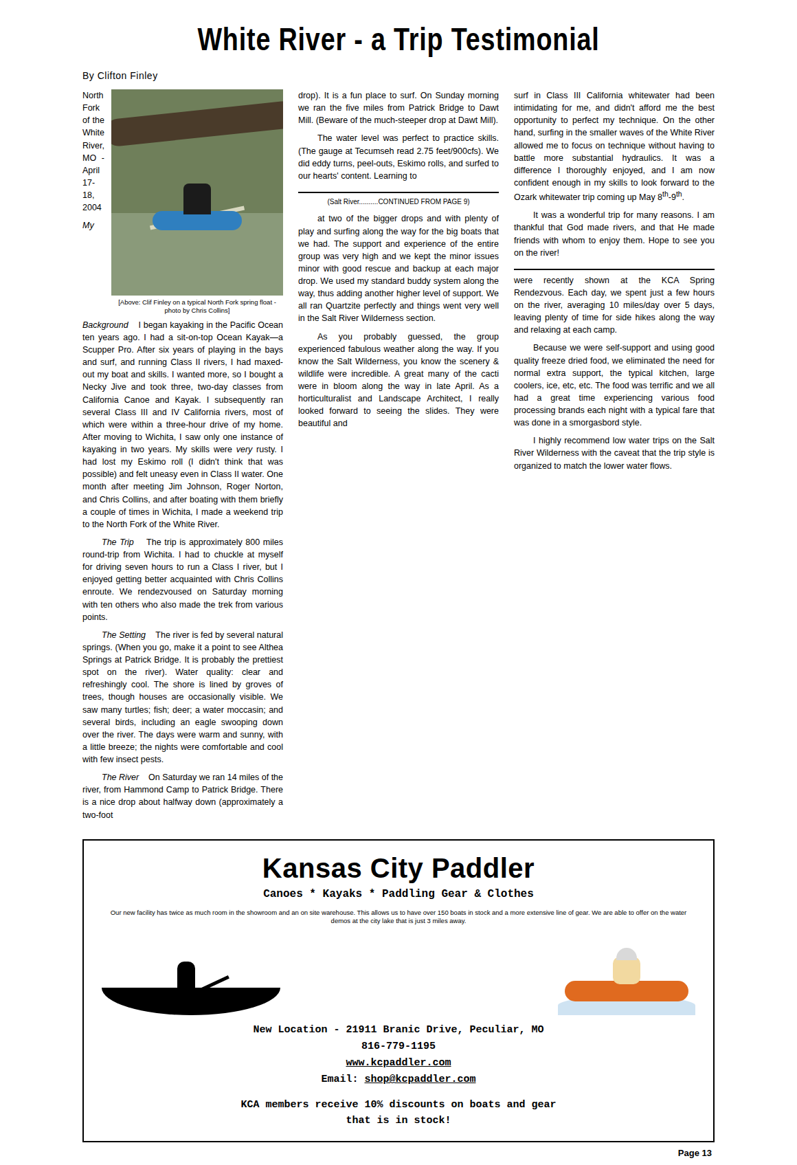White River - a Trip Testimonial
By Clifton Finley
[Above: Clif Finley on a typical North Fork spring float - photo by Chris Collins]
North Fork of the White River, MO - April 17-18, 2004
My Background I began kayaking in the Pacific Ocean ten years ago. I had a sit-on-top Ocean Kayak—a Scupper Pro. After six years of playing in the bays and surf, and running Class II rivers, I had maxed-out my boat and skills. I wanted more, so I bought a Necky Jive and took three, two-day classes from California Canoe and Kayak. I subsequently ran several Class III and IV California rivers, most of which were within a three-hour drive of my home. After moving to Wichita, I saw only one instance of kayaking in two years. My skills were very rusty. I had lost my Eskimo roll (I didn't think that was possible) and felt uneasy even in Class II water. One month after meeting Jim Johnson, Roger Norton, and Chris Collins, and after boating with them briefly a couple of times in Wichita, I made a weekend trip to the North Fork of the White River.
The Trip The trip is approximately 800 miles round-trip from Wichita. I had to chuckle at myself for driving seven hours to run a Class I river, but I enjoyed getting better acquainted with Chris Collins enroute. We rendezvoused on Saturday morning with ten others who also made the trek from various points.
The Setting The river is fed by several natural springs. (When you go, make it a point to see Althea Springs at Patrick Bridge. It is probably the prettiest spot on the river). Water quality: clear and refreshingly cool. The shore is lined by groves of trees, though houses are occasionally visible. We saw many turtles; fish; deer; a water moccasin; and several birds, including an eagle swooping down over the river. The days were warm and sunny, with a little breeze; the nights were comfortable and cool with few insect pests.
The River On Saturday we ran 14 miles of the river, from Hammond Camp to Patrick Bridge. There is a nice drop about halfway down (approximately a two-foot
drop). It is a fun place to surf. On Sunday morning we ran the five miles from Patrick Bridge to Dawt Mill. (Beware of the much-steeper drop at Dawt Mill).
The water level was perfect to practice skills. (The gauge at Tecumseh read 2.75 feet/900cfs). We did eddy turns, peel-outs, Eskimo rolls, and surfed to our hearts' content. Learning to
(Salt River..........CONTINUED FROM PAGE 9)
at two of the bigger drops and with plenty of play and surfing along the way for the big boats that we had. The support and experience of the entire group was very high and we kept the minor issues minor with good rescue and backup at each major drop. We used my standard buddy system along the way, thus adding another higher level of support. We all ran Quartzite perfectly and things went very well in the Salt River Wilderness section.
As you probably guessed, the group experienced fabulous weather along the way. If you know the Salt Wilderness, you know the scenery & wildlife were incredible. A great many of the cacti were in bloom along the way in late April. As a horticulturalist and Landscape Architect, I really looked forward to seeing the slides. They were beautiful and
surf in Class III California whitewater had been intimidating for me, and didn't afford me the best opportunity to perfect my technique. On the other hand, surfing in the smaller waves of the White River allowed me to focus on technique without having to battle more substantial hydraulics. It was a difference I thoroughly enjoyed, and I am now confident enough in my skills to look forward to the Ozark whitewater trip coming up May 8th-9th.
It was a wonderful trip for many reasons. I am thankful that God made rivers, and that He made friends with whom to enjoy them. Hope to see you on the river!
were recently shown at the KCA Spring Rendezvous. Each day, we spent just a few hours on the river, averaging 10 miles/day over 5 days, leaving plenty of time for side hikes along the way and relaxing at each camp.
Because we were self-support and using good quality freeze dried food, we eliminated the need for normal extra support, the typical kitchen, large coolers, ice, etc, etc. The food was terrific and we all had a great time experiencing various food processing brands each night with a typical fare that was done in a smorgasbord style.
I highly recommend low water trips on the Salt River Wilderness with the caveat that the trip style is organized to match the lower water flows.
Kansas City Paddler
Canoes * Kayaks * Paddling Gear & Clothes
Our new facility has twice as much room in the showroom and an on site warehouse. This allows us to have over 150 boats in stock and a more extensive line of gear. We are able to offer on the water demos at the city lake that is just 3 miles away.
New Location - 21911 Branic Drive, Peculiar, MO
816-779-1195
www.kcpaddler.com
Email: shop@kcpaddler.com
KCA members receive 10% discounts on boats and gear
that is in stock!
Page 13